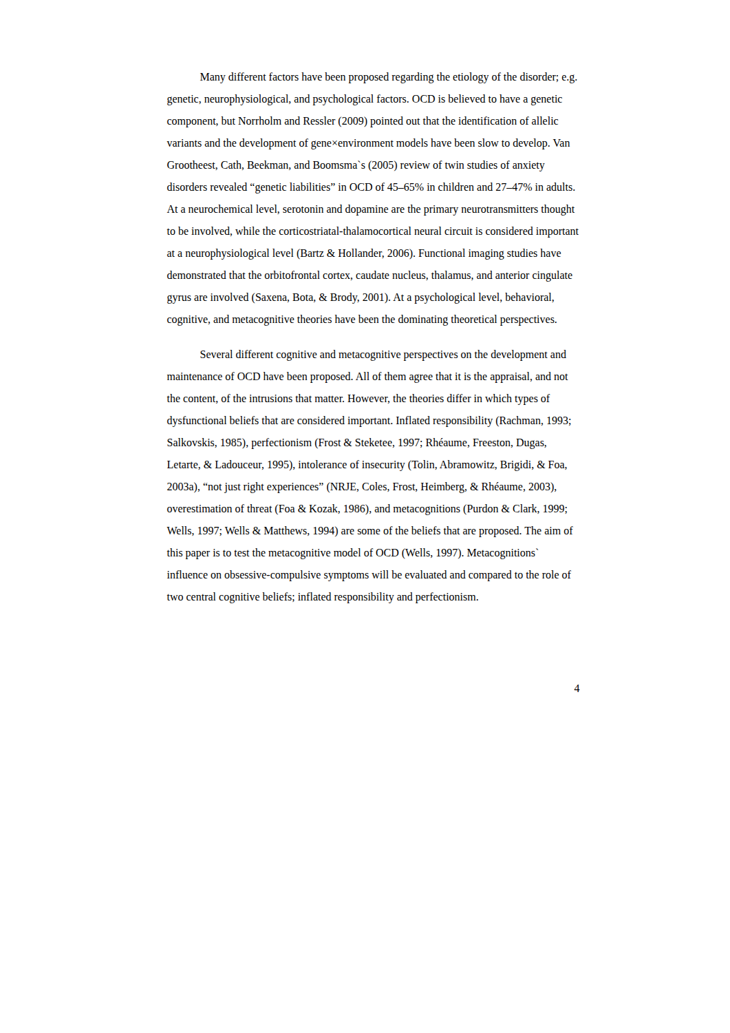Many different factors have been proposed regarding the etiology of the disorder; e.g. genetic, neurophysiological, and psychological factors. OCD is believed to have a genetic component, but Norrholm and Ressler (2009) pointed out that the identification of allelic variants and the development of gene×environment models have been slow to develop. Van Grootheest, Cath, Beekman, and Boomsma`s (2005) review of twin studies of anxiety disorders revealed “genetic liabilities” in OCD of 45–65% in children and 27–47% in adults. At a neurochemical level, serotonin and dopamine are the primary neurotransmitters thought to be involved, while the corticostriatal-thalamocortical neural circuit is considered important at a neurophysiological level (Bartz & Hollander, 2006). Functional imaging studies have demonstrated that the orbitofrontal cortex, caudate nucleus, thalamus, and anterior cingulate gyrus are involved (Saxena, Bota, & Brody, 2001). At a psychological level, behavioral, cognitive, and metacognitive theories have been the dominating theoretical perspectives.
Several different cognitive and metacognitive perspectives on the development and maintenance of OCD have been proposed. All of them agree that it is the appraisal, and not the content, of the intrusions that matter. However, the theories differ in which types of dysfunctional beliefs that are considered important. Inflated responsibility (Rachman, 1993; Salkovskis, 1985), perfectionism (Frost & Steketee, 1997; Rhéaume, Freeston, Dugas, Letarte, & Ladouceur, 1995), intolerance of insecurity (Tolin, Abramowitz, Brigidi, & Foa, 2003a), “not just right experiences” (NRJE, Coles, Frost, Heimberg, & Rhéaume, 2003), overestimation of threat (Foa & Kozak, 1986), and metacognitions (Purdon & Clark, 1999; Wells, 1997; Wells & Matthews, 1994) are some of the beliefs that are proposed. The aim of this paper is to test the metacognitive model of OCD (Wells, 1997). Metacognitions` influence on obsessive-compulsive symptoms will be evaluated and compared to the role of two central cognitive beliefs; inflated responsibility and perfectionism.
4